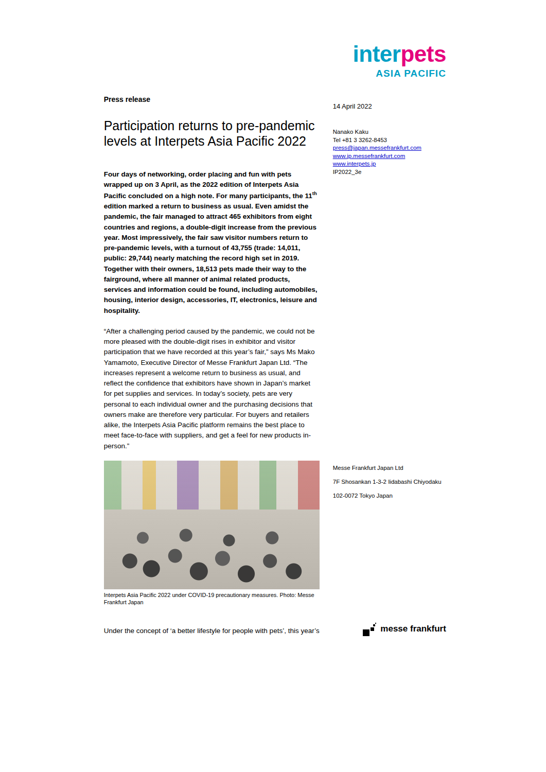inter pets
ASIA PACIFIC
Press release
Participation returns to pre-pandemic levels at Interpets Asia Pacific 2022
Four days of networking, order placing and fun with pets wrapped up on 3 April, as the 2022 edition of Interpets Asia Pacific concluded on a high note. For many participants, the 11th edition marked a return to business as usual. Even amidst the pandemic, the fair managed to attract 465 exhibitors from eight countries and regions, a double-digit increase from the previous year. Most impressively, the fair saw visitor numbers return to pre-pandemic levels, with a turnout of 43,755 (trade: 14,011, public: 29,744) nearly matching the record high set in 2019. Together with their owners, 18,513 pets made their way to the fairground, where all manner of animal related products, services and information could be found, including automobiles, housing, interior design, accessories, IT, electronics, leisure and hospitality.
“After a challenging period caused by the pandemic, we could not be more pleased with the double-digit rises in exhibitor and visitor participation that we have recorded at this year’s fair,” says Ms Mako Yamamoto, Executive Director of Messe Frankfurt Japan Ltd. “The increases represent a welcome return to business as usual, and reflect the confidence that exhibitors have shown in Japan’s market for pet supplies and services. In today’s society, pets are very personal to each individual owner and the purchasing decisions that owners make are therefore very particular. For buyers and retailers alike, the Interpets Asia Pacific platform remains the best place to meet face-to-face with suppliers, and get a feel for new products in-person.”
Interpets Asia Pacific 2022 under COVID-19 precautionary measures. Photo: Messe Frankfurt Japan
14 April 2022
Nanako Kaku
Tel +81 3 3262-8453
press@japan.messefrankfurt.com
www.jp.messefrankfurt.com
www.interpets.jp
IP2022_3e
Messe Frankfurt Japan Ltd
7F Shosankan 1-3-2 Iidabashi Chiyodaku
102-0072 Tokyo Japan
Under the concept of ‘a better lifestyle for people with pets’, this year’s
messe frankfurt